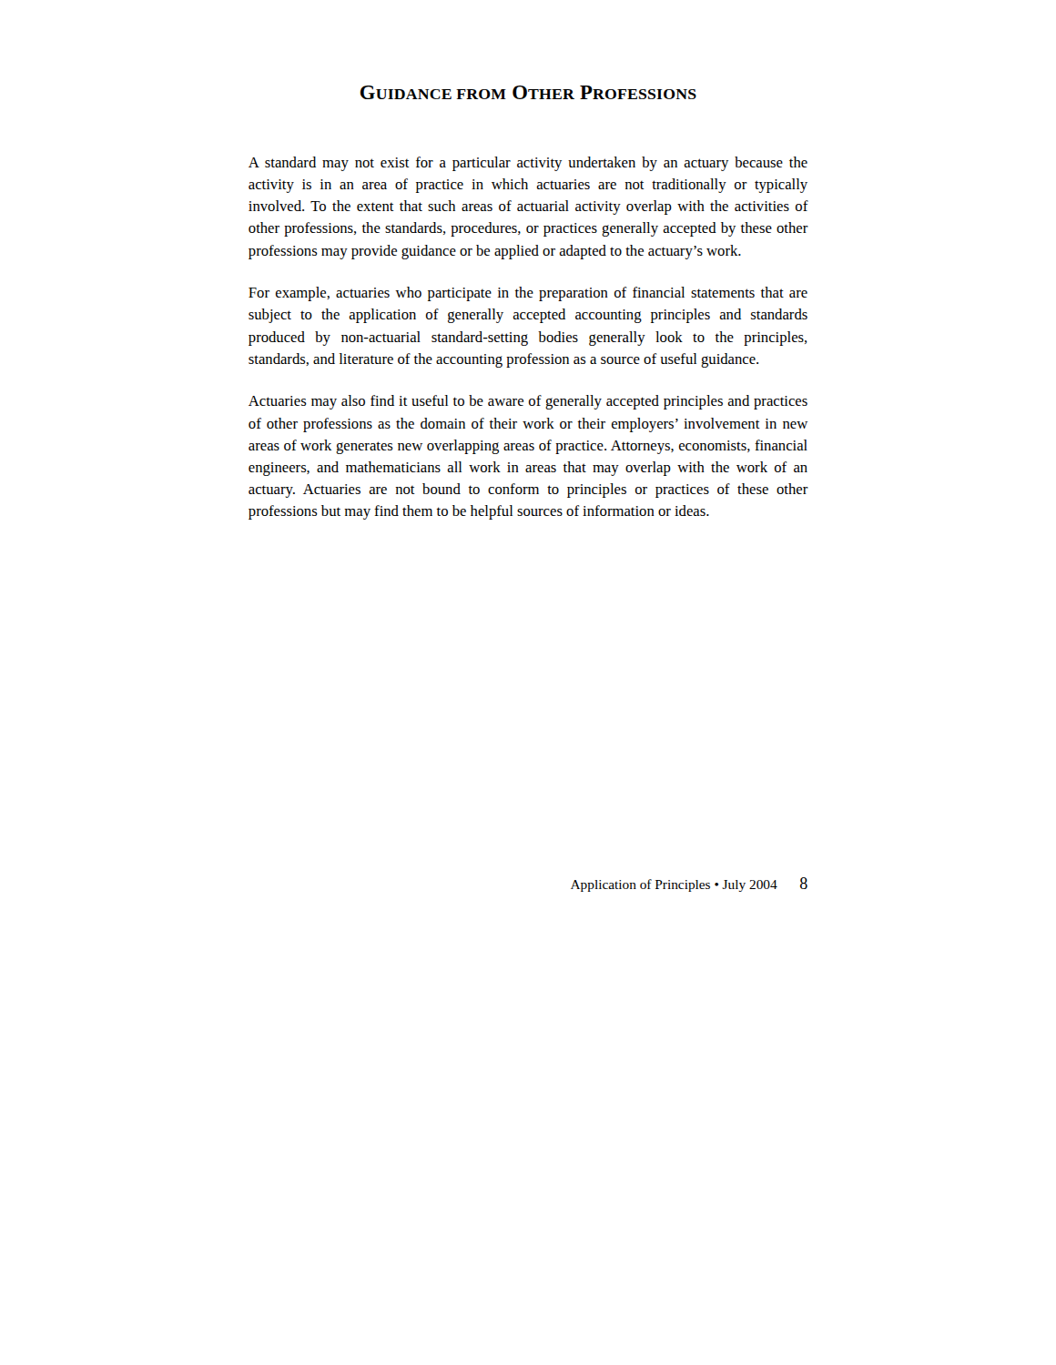GUIDANCE FROM OTHER PROFESSIONS
A standard may not exist for a particular activity undertaken by an actuary because the activity is in an area of practice in which actuaries are not traditionally or typically involved. To the extent that such areas of actuarial activity overlap with the activities of other professions, the standards, procedures, or practices generally accepted by these other professions may provide guidance or be applied or adapted to the actuary’s work.
For example, actuaries who participate in the preparation of financial statements that are subject to the application of generally accepted accounting principles and standards produced by non-actuarial standard-setting bodies generally look to the principles, standards, and literature of the accounting profession as a source of useful guidance.
Actuaries may also find it useful to be aware of generally accepted principles and practices of other professions as the domain of their work or their employers’ involvement in new areas of work generates new overlapping areas of practice. Attorneys, economists, financial engineers, and mathematicians all work in areas that may overlap with the work of an actuary. Actuaries are not bound to conform to principles or practices of these other professions but may find them to be helpful sources of information or ideas.
Application of Principles • July 2004 8